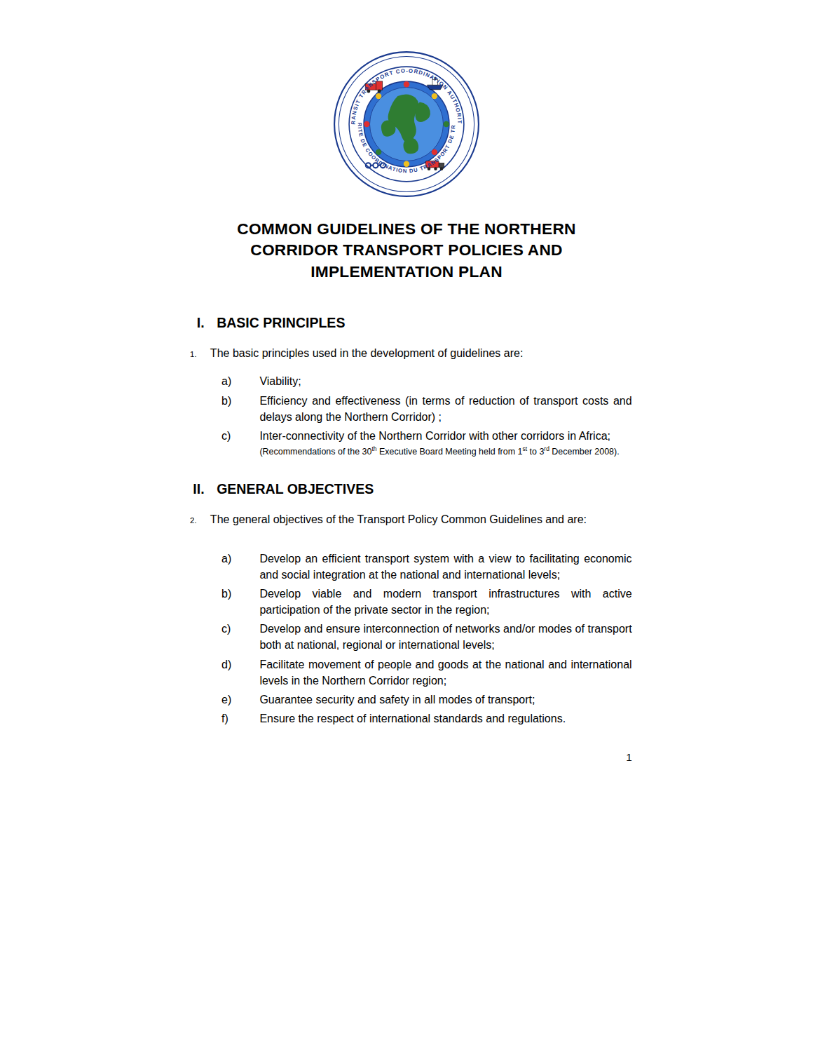TRANSIT TRANSPORT CO-ORDINATION AUTHORITY AUTORITE DE COORDINATION DU TRANSPORT DE TRANSIT
COMMON GUIDELINES OF THE NORTHERN
CORRIDOR TRANSPORT POLICIES AND
IMPLEMENTATION PLAN
I.
BASIC PRINCIPLES
1.
The basic principles used in the development of guidelines are:
a) Viability;
b) Efficiency and effectiveness (in terms of reduction of transport costs and delays along the Northern Corridor) ;
c) Inter-connectivity of the Northern Corridor with other corridors in Africa;
(Recommendations of the 30th Executive Board Meeting held from 1st to 3rd December 2008).
II.
GENERAL OBJECTIVES
2.
The general objectives of the Transport Policy Common Guidelines and are:
a) Develop an efficient transport system with a view to facilitating economic and social integration at the national and international levels;
b) Develop viable and modern transport infrastructures with active participation of the private sector in the region;
c) Develop and ensure interconnection of networks and/or modes of transport both at national, regional or international levels;
d) Facilitate movement of people and goods at the national and international levels in the Northern Corridor region;
e) Guarantee security and safety in all modes of transport;
f) Ensure the respect of international standards and regulations.
1